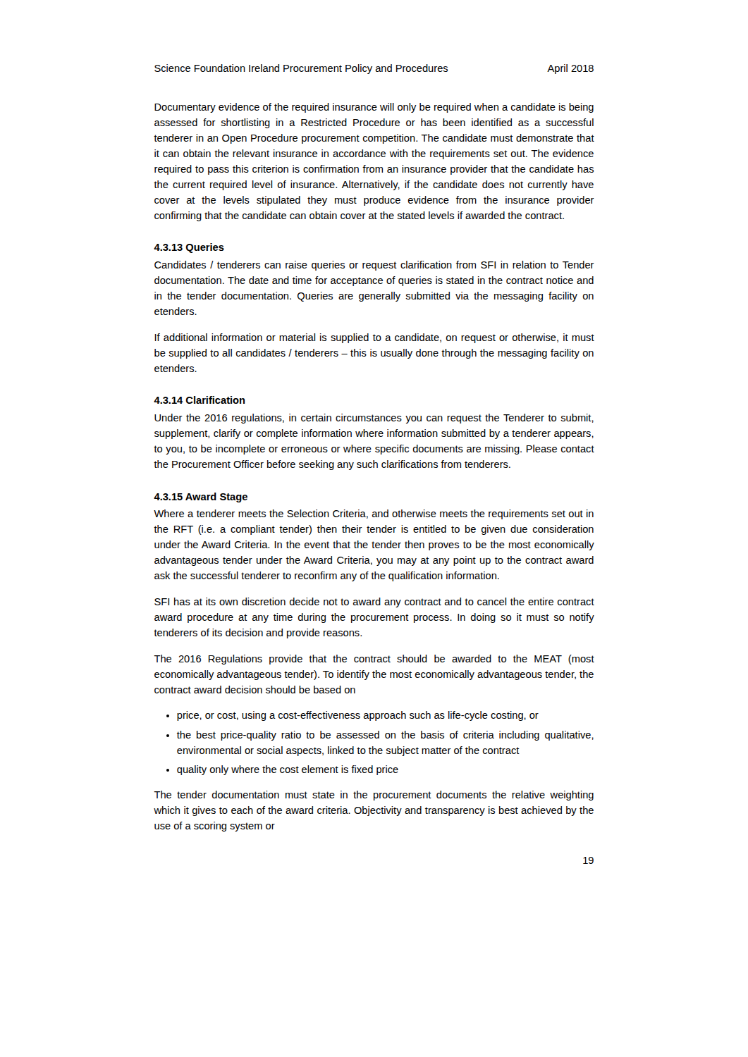Science Foundation Ireland Procurement Policy and Procedures
April 2018
Documentary evidence of the required insurance will only be required when a candidate is being assessed for shortlisting in a Restricted Procedure or has been identified as a successful tenderer in an Open Procedure procurement competition. The candidate must demonstrate that it can obtain the relevant insurance in accordance with the requirements set out. The evidence required to pass this criterion is confirmation from an insurance provider that the candidate has the current required level of insurance. Alternatively, if the candidate does not currently have cover at the levels stipulated they must produce evidence from the insurance provider confirming that the candidate can obtain cover at the stated levels if awarded the contract.
4.3.13 Queries
Candidates / tenderers can raise queries or request clarification from SFI in relation to Tender documentation. The date and time for acceptance of queries is stated in the contract notice and in the tender documentation. Queries are generally submitted via the messaging facility on etenders.
If additional information or material is supplied to a candidate, on request or otherwise, it must be supplied to all candidates / tenderers – this is usually done through the messaging facility on etenders.
4.3.14 Clarification
Under the 2016 regulations, in certain circumstances you can request the Tenderer to submit, supplement, clarify or complete information where information submitted by a tenderer appears, to you, to be incomplete or erroneous or where specific documents are missing. Please contact the Procurement Officer before seeking any such clarifications from tenderers.
4.3.15 Award Stage
Where a tenderer meets the Selection Criteria, and otherwise meets the requirements set out in the RFT (i.e. a compliant tender) then their tender is entitled to be given due consideration under the Award Criteria. In the event that the tender then proves to be the most economically advantageous tender under the Award Criteria, you may at any point up to the contract award ask the successful tenderer to reconfirm any of the qualification information.
SFI has at its own discretion decide not to award any contract and to cancel the entire contract award procedure at any time during the procurement process. In doing so it must so notify tenderers of its decision and provide reasons.
The 2016 Regulations provide that the contract should be awarded to the MEAT (most economically advantageous tender). To identify the most economically advantageous tender, the contract award decision should be based on
price, or cost, using a cost-effectiveness approach such as life-cycle costing, or
the best price-quality ratio to be assessed on the basis of criteria including qualitative, environmental or social aspects, linked to the subject matter of the contract
quality only where the cost element is fixed price
The tender documentation must state in the procurement documents the relative weighting which it gives to each of the award criteria. Objectivity and transparency is best achieved by the use of a scoring system or
19